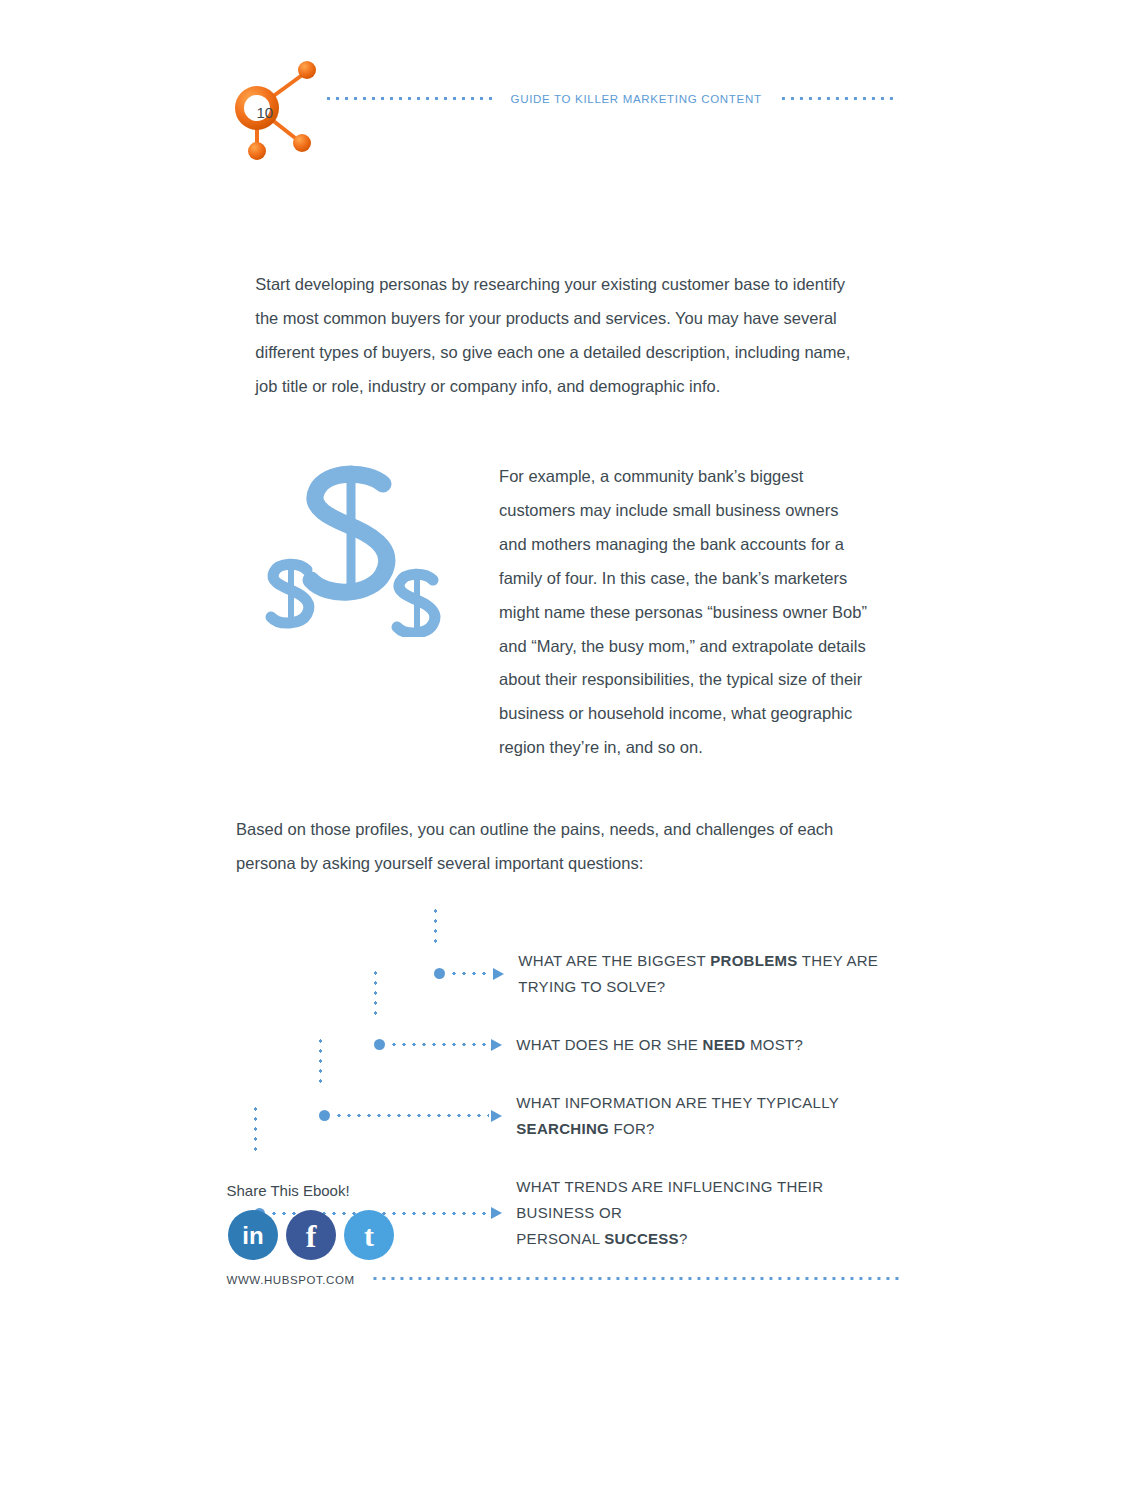10
Guide to Killer Marketing Content
Start developing personas by researching your existing customer base to identify the most common buyers for your products and services. You may have several different types of buyers, so give each one a detailed description, including name, job title or role, industry or company info, and demographic info.
For example, a community bank’s biggest customers may include small business owners and mothers managing the bank accounts for a family of four. In this case, the bank’s marketers might name these personas “business owner Bob” and “Mary, the busy mom,” and extrapolate details about their responsibilities, the typical size of their business or household income, what geographic region they’re in, and so on.
Based on those profiles, you can outline the pains, needs, and challenges of each persona by asking yourself several important questions:
What are the biggest problems they are trying to solve?
What does he or she need most?
What information are they typically searching for?
What trends are influencing their business or
personal success?
Share This Ebook!
in f t
WWW.HUBSPOT.COM